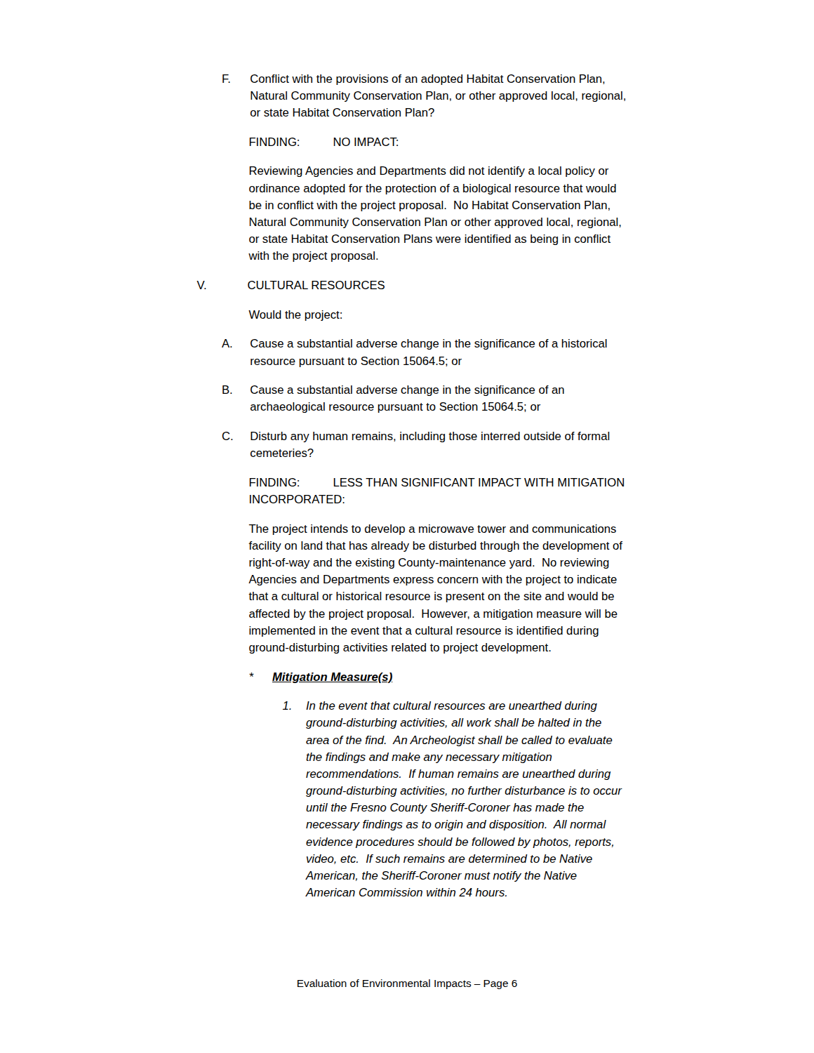F.
Conflict with the provisions of an adopted Habitat Conservation Plan, Natural Community Conservation Plan, or other approved local, regional, or state Habitat Conservation Plan?
FINDING: NO IMPACT:
Reviewing Agencies and Departments did not identify a local policy or ordinance adopted for the protection of a biological resource that would be in conflict with the project proposal. No Habitat Conservation Plan, Natural Community Conservation Plan or other approved local, regional, or state Habitat Conservation Plans were identified as being in conflict with the project proposal.
V.
CULTURAL RESOURCES
Would the project:
A.
Cause a substantial adverse change in the significance of a historical resource pursuant to Section 15064.5; or
B.
Cause a substantial adverse change in the significance of an archaeological resource pursuant to Section 15064.5; or
C.
Disturb any human remains, including those interred outside of formal cemeteries?
FINDING: LESS THAN SIGNIFICANT IMPACT WITH MITIGATION INCORPORATED:
The project intends to develop a microwave tower and communications facility on land that has already be disturbed through the development of right-of-way and the existing County-maintenance yard. No reviewing Agencies and Departments express concern with the project to indicate that a cultural or historical resource is present on the site and would be affected by the project proposal. However, a mitigation measure will be implemented in the event that a cultural resource is identified during ground-disturbing activities related to project development.
*Mitigation Measure(s)
1.
In the event that cultural resources are unearthed during ground-disturbing activities, all work shall be halted in the area of the find. An Archeologist shall be called to evaluate the findings and make any necessary mitigation recommendations. If human remains are unearthed during ground-disturbing activities, no further disturbance is to occur until the Fresno County Sheriff-Coroner has made the necessary findings as to origin and disposition. All normal evidence procedures should be followed by photos, reports, video, etc. If such remains are determined to be Native American, the Sheriff-Coroner must notify the Native American Commission within 24 hours.
Evaluation of Environmental Impacts – Page 6